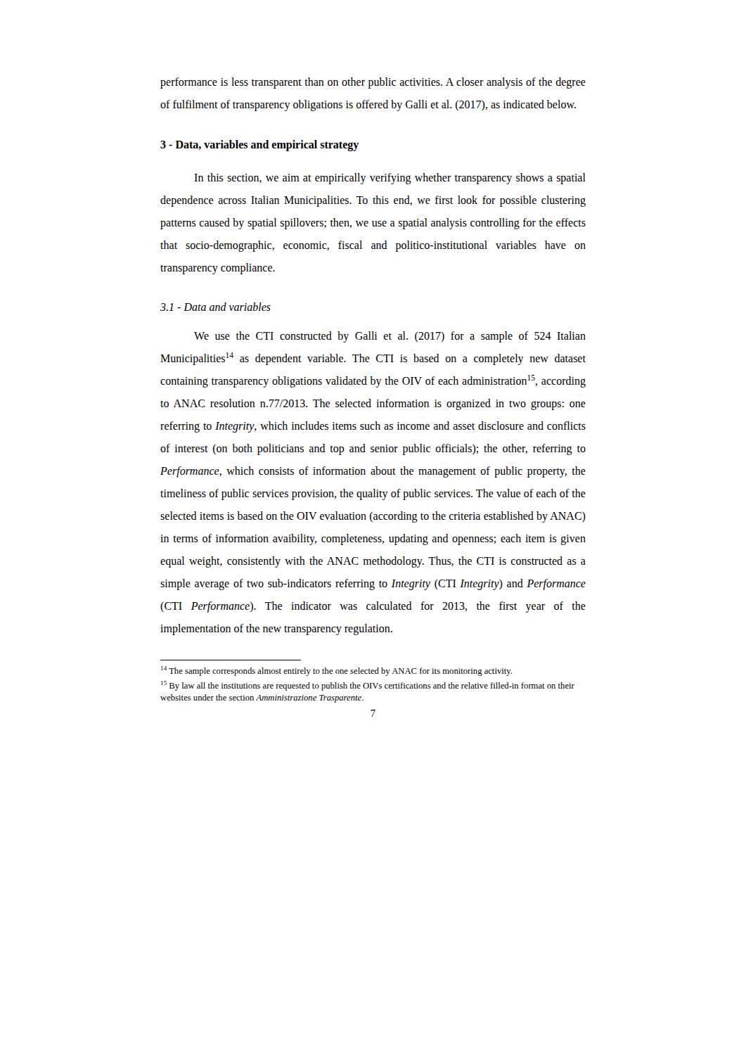performance is less transparent than on other public activities. A closer analysis of the degree of fulfilment of transparency obligations is offered by Galli et al. (2017), as indicated below.
3 - Data, variables and empirical strategy
In this section, we aim at empirically verifying whether transparency shows a spatial dependence across Italian Municipalities. To this end, we first look for possible clustering patterns caused by spatial spillovers; then, we use a spatial analysis controlling for the effects that socio-demographic, economic, fiscal and politico-institutional variables have on transparency compliance.
3.1 - Data and variables
We use the CTI constructed by Galli et al. (2017) for a sample of 524 Italian Municipalities14 as dependent variable. The CTI is based on a completely new dataset containing transparency obligations validated by the OIV of each administration15, according to ANAC resolution n.77/2013. The selected information is organized in two groups: one referring to Integrity, which includes items such as income and asset disclosure and conflicts of interest (on both politicians and top and senior public officials); the other, referring to Performance, which consists of information about the management of public property, the timeliness of public services provision, the quality of public services. The value of each of the selected items is based on the OIV evaluation (according to the criteria established by ANAC) in terms of information avaibility, completeness, updating and openness; each item is given equal weight, consistently with the ANAC methodology. Thus, the CTI is constructed as a simple average of two sub-indicators referring to Integrity (CTI Integrity) and Performance (CTI Performance). The indicator was calculated for 2013, the first year of the implementation of the new transparency regulation.
14 The sample corresponds almost entirely to the one selected by ANAC for its monitoring activity.
15 By law all the institutions are requested to publish the OIVs certifications and the relative filled-in format on their websites under the section Amministrazione Trasparente.
7